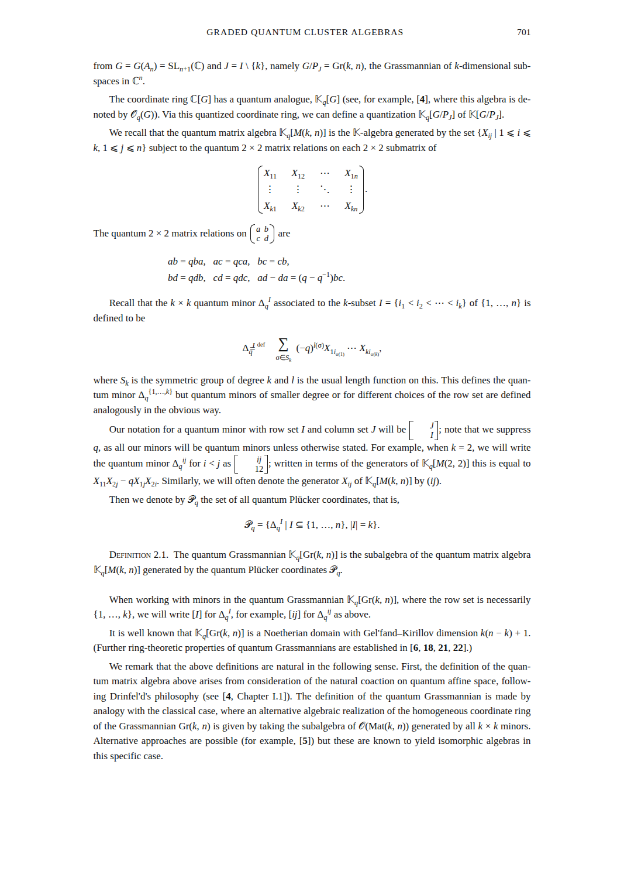GRADED QUANTUM CLUSTER ALGEBRAS 701
from G = G(An) = SLn+1(ℂ) and J = I \ {k}, namely G/PJ = Gr(k, n), the Grassmannian of k-dimensional subspaces in ℂn.
The coordinate ring ℂ[G] has a quantum analogue, 𝕂q[G] (see, for example, [4], where this algebra is denoted by 𝒪q(G)). Via this quantized coordinate ring, we can define a quantization 𝕂q[G/PJ] of 𝕂[G/PJ].
We recall that the quantum matrix algebra 𝕂q[M(k, n)] is the 𝕂-algebra generated by the set {Xij | 1 ⩽ i ⩽ k, 1 ⩽ j ⩽ n} subject to the quantum 2 × 2 matrix relations on each 2 × 2 submatrix of
X11 X12⋯X1n ⋮⋮⋱⋮ Xk1 Xk2⋯Xkn .
The quantum 2 × 2 matrix relations on abcd are
ab = qba, ac = qca, bc = cb,
bd = qdb, cd = qdc, ad − da = (q − q−1)bc.
Recall that the k × k quantum minor ΔqI associated to the k-subset I = {i1 < i2 < ⋯ < ik} of {1, …, n} is defined to be
ΔqI def= ∑
σ∈Sk (−q)l(σ)X1iσ(1) ⋯ Xkiσ(k),
where Sk is the symmetric group of degree k and l is the usual length function on this. This defines the quantum minor Δq{1,…,k} but quantum minors of smaller degree or for different choices of the row set are defined analogously in the obvious way.
Our notation for a quantum minor with row set I and column set J will be JI; note that we suppress q, as all our minors will be quantum minors unless otherwise stated. For example, when k = 2, we will write the quantum minor Δqij for i < j as ij 12; written in terms of the generators of 𝕂q[M(2, 2)] this is equal to X11X2j − qX1jX2i. Similarly, we will often denote the generator Xij of 𝕂q[M(k, n)] by (ij).
Then we denote by 𝒫q the set of all quantum Plücker coordinates, that is,
𝒫q = {ΔqI | I ⊆ {1, …, n}, |I| = k}.
Definition 2.1. The quantum Grassmannian 𝕂q[Gr(k, n)] is the subalgebra of the quantum matrix algebra 𝕂q[M(k, n)] generated by the quantum Plücker coordinates 𝒫q.
When working with minors in the quantum Grassmannian 𝕂q[Gr(k, n)], where the row set is necessarily {1, …, k}, we will write [I] for ΔqI, for example, [ij] for Δqij as above.
It is well known that 𝕂q[Gr(k, n)] is a Noetherian domain with Gel'fand–Kirillov dimension k(n − k) + 1. (Further ring-theoretic properties of quantum Grassmannians are established in [6, 18, 21, 22].)
We remark that the above definitions are natural in the following sense. First, the definition of the quantum matrix algebra above arises from consideration of the natural coaction on quantum affine space, following Drinfel'd's philosophy (see [4, Chapter I.1]). The definition of the quantum Grassmannian is made by analogy with the classical case, where an alternative algebraic realization of the homogeneous coordinate ring of the Grassmannian Gr(k, n) is given by taking the subalgebra of 𝒪(Mat(k, n)) generated by all k × k minors. Alternative approaches are possible (for example, [5]) but these are known to yield isomorphic algebras in this specific case.